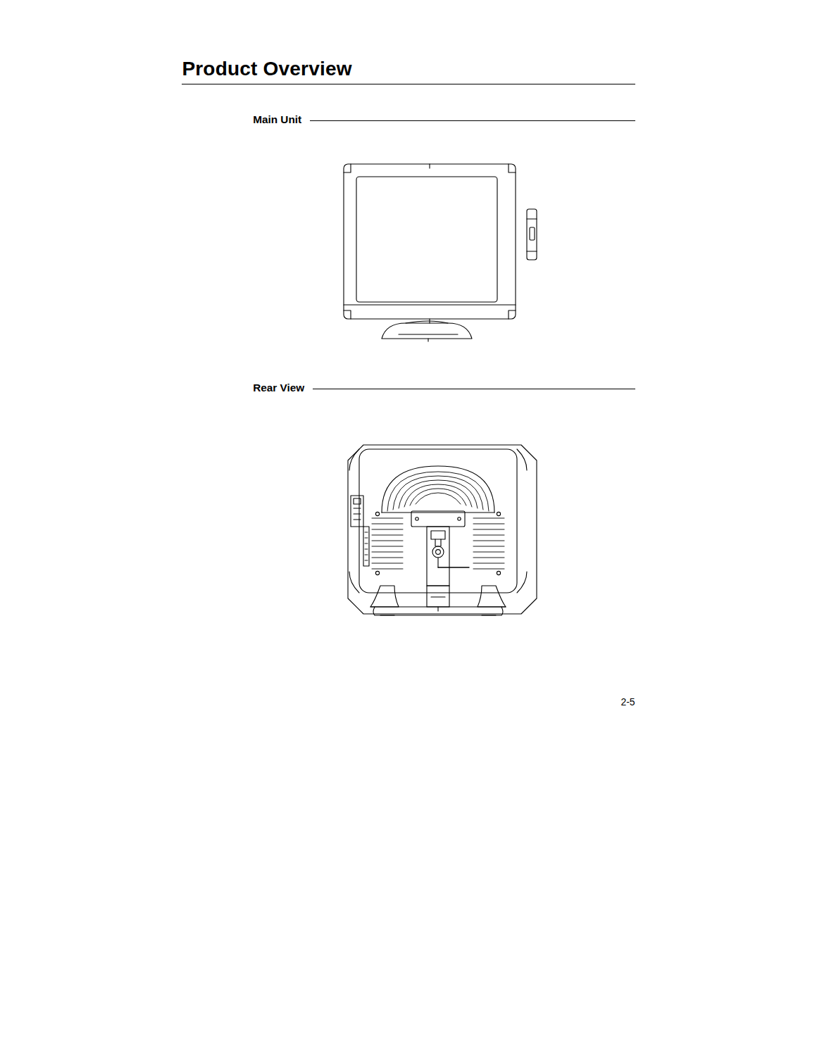Product Overview
Main Unit
Rear View
2-5